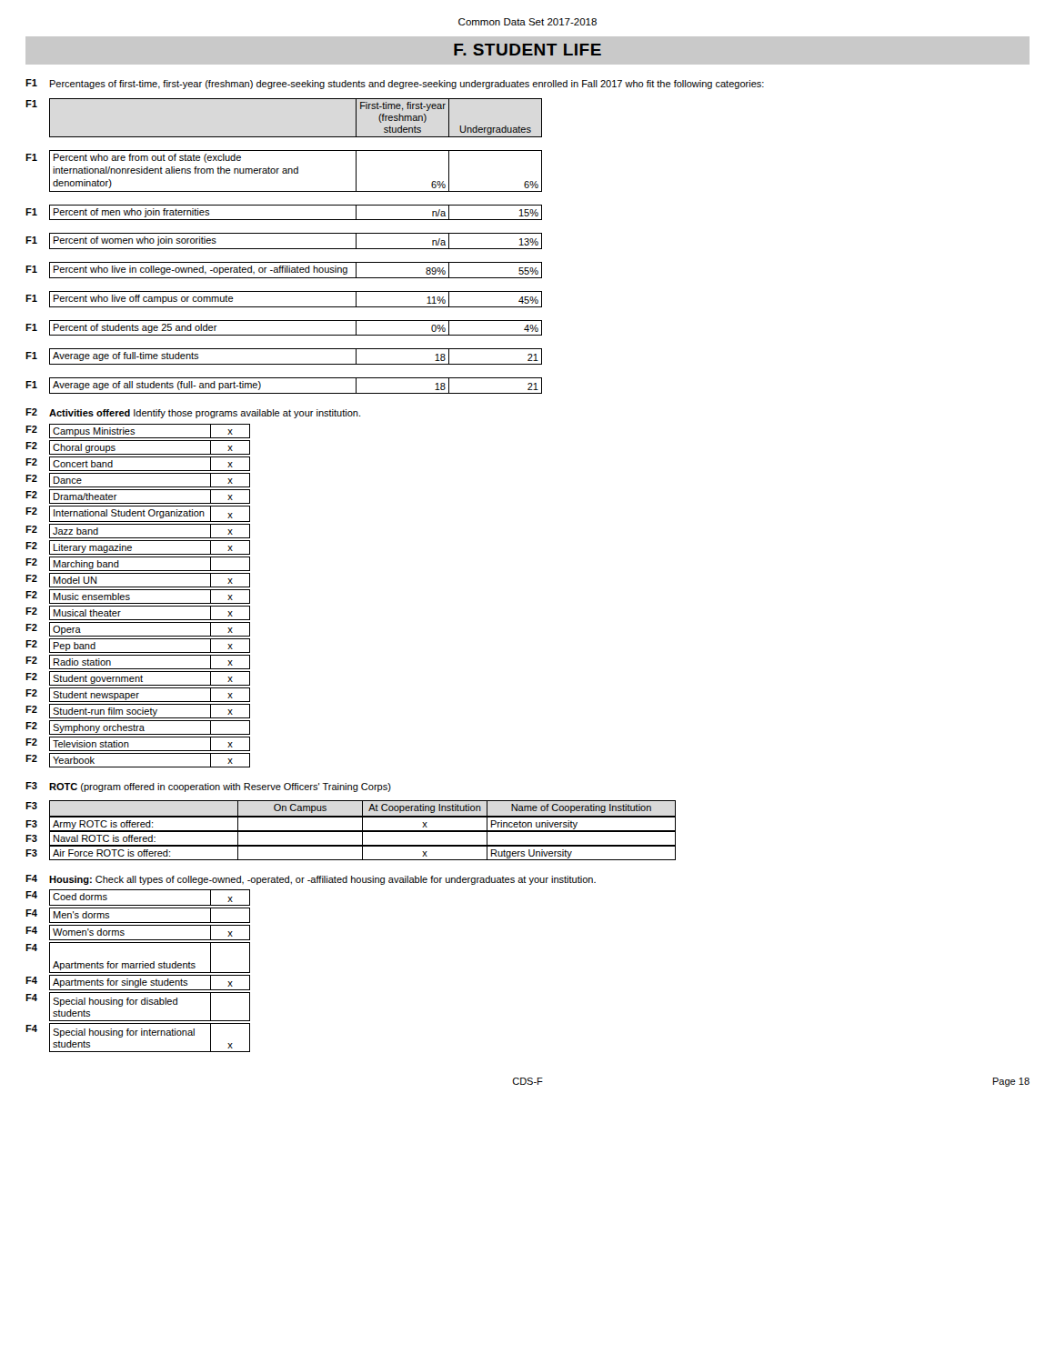Common Data Set 2017-2018
F. STUDENT LIFE
F1
Percentages of first-time, first-year (freshman) degree-seeking students and degree-seeking undergraduates enrolled in Fall 2017 who fit the following categories:
F1
| | First-time, first-year (freshman) students | Undergraduates |
F1
| Percent who are from out of state (exclude international/nonresident aliens from the numerator and denominator) | 6% | 6% |
F1
| Percent of men who join fraternities | n/a | 15% |
F1
| Percent of women who join sororities | n/a | 13% |
F1
| Percent who live in college-owned, -operated, or -affiliated housing | 89% | 55% |
F1
| Percent who live off campus or commute | 11% | 45% |
F1
| Percent of students age 25 and older | 0% | 4% |
F1
| Average age of full-time students | 18 | 21 |
F1
| Average age of all students (full- and part-time) | 18 | 21 |
F2
Activities offered Identify those programs available at your institution.
F2
| Campus Ministries | x |
F2
| Choral groups | x |
F2
| Concert band | x |
F2
| Dance | x |
F2
| Drama/theater | x |
F2
| International Student Organization | x |
F2
| Jazz band | x |
F2
| Literary magazine | x |
F2
| Marching band | |
F2
| Model UN | x |
F2
| Music ensembles | x |
F2
| Musical theater | x |
F2
| Opera | x |
F2
| Pep band | x |
F2
| Radio station | x |
F2
| Student government | x |
F2
| Student newspaper | x |
F2
| Student-run film society | x |
F2
| Symphony orchestra | |
F2
| Television station | x |
F2
| Yearbook | x |
F3
ROTC (program offered in cooperation with Reserve Officers' Training Corps)
F3
| | On Campus | At Cooperating Institution | Name of Cooperating Institution |
F3
| Army ROTC is offered: | | x | Princeton university |
F3
| Naval ROTC is offered: | | | |
F3
| Air Force ROTC is offered: | | x | Rutgers University |
F4
Housing: Check all types of college-owned, -operated, or -affiliated housing available for undergraduates at your institution.
F4
| Coed dorms | x |
F4
| Men's dorms | |
F4
| Women's dorms | x |
F4
| Apartments for married students | |
F4
| Apartments for single students | x |
F4
| Special housing for disabled students | |
F4
| Special housing for international students | x |
CDS-F Page 18